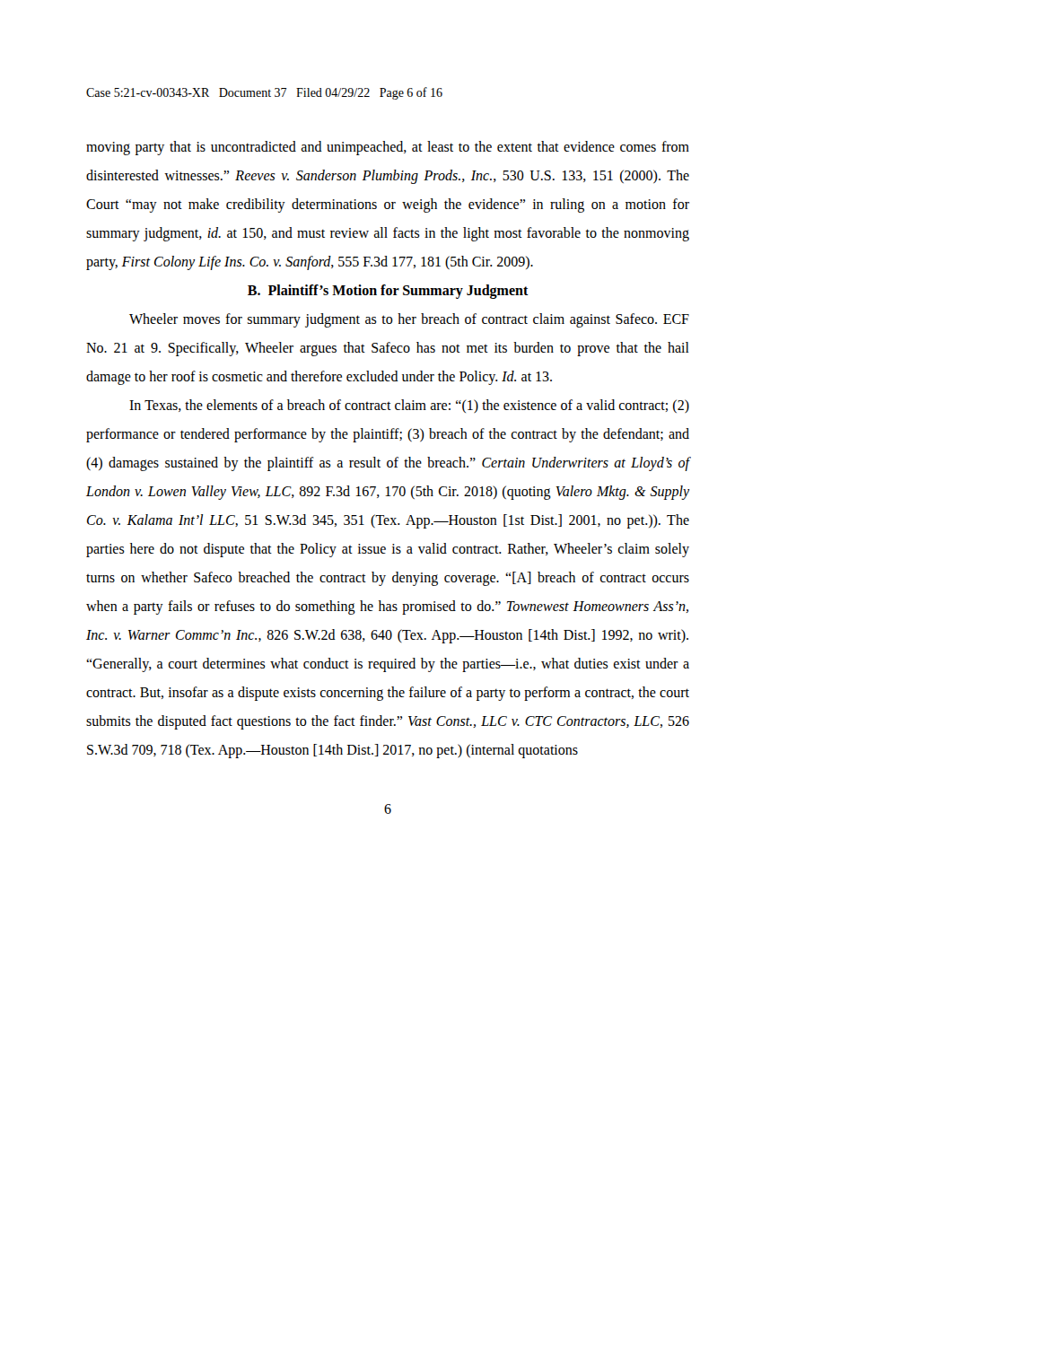Case 5:21-cv-00343-XR Document 37 Filed 04/29/22 Page 6 of 16
moving party that is uncontradicted and unimpeached, at least to the extent that evidence comes from disinterested witnesses.” Reeves v. Sanderson Plumbing Prods., Inc., 530 U.S. 133, 151 (2000). The Court “may not make credibility determinations or weigh the evidence” in ruling on a motion for summary judgment, id. at 150, and must review all facts in the light most favorable to the nonmoving party, First Colony Life Ins. Co. v. Sanford, 555 F.3d 177, 181 (5th Cir. 2009).
B. Plaintiff’s Motion for Summary Judgment
Wheeler moves for summary judgment as to her breach of contract claim against Safeco. ECF No. 21 at 9. Specifically, Wheeler argues that Safeco has not met its burden to prove that the hail damage to her roof is cosmetic and therefore excluded under the Policy. Id. at 13.
In Texas, the elements of a breach of contract claim are: “(1) the existence of a valid contract; (2) performance or tendered performance by the plaintiff; (3) breach of the contract by the defendant; and (4) damages sustained by the plaintiff as a result of the breach.” Certain Underwriters at Lloyd’s of London v. Lowen Valley View, LLC, 892 F.3d 167, 170 (5th Cir. 2018) (quoting Valero Mktg. & Supply Co. v. Kalama Int’l LLC, 51 S.W.3d 345, 351 (Tex. App.—Houston [1st Dist.] 2001, no pet.)). The parties here do not dispute that the Policy at issue is a valid contract. Rather, Wheeler’s claim solely turns on whether Safeco breached the contract by denying coverage. “[A] breach of contract occurs when a party fails or refuses to do something he has promised to do.” Townewest Homeowners Ass’n, Inc. v. Warner Commc’n Inc., 826 S.W.2d 638, 640 (Tex. App.—Houston [14th Dist.] 1992, no writ). “Generally, a court determines what conduct is required by the parties—i.e., what duties exist under a contract. But, insofar as a dispute exists concerning the failure of a party to perform a contract, the court submits the disputed fact questions to the fact finder.” Vast Const., LLC v. CTC Contractors, LLC, 526 S.W.3d 709, 718 (Tex. App.—Houston [14th Dist.] 2017, no pet.) (internal quotations
6